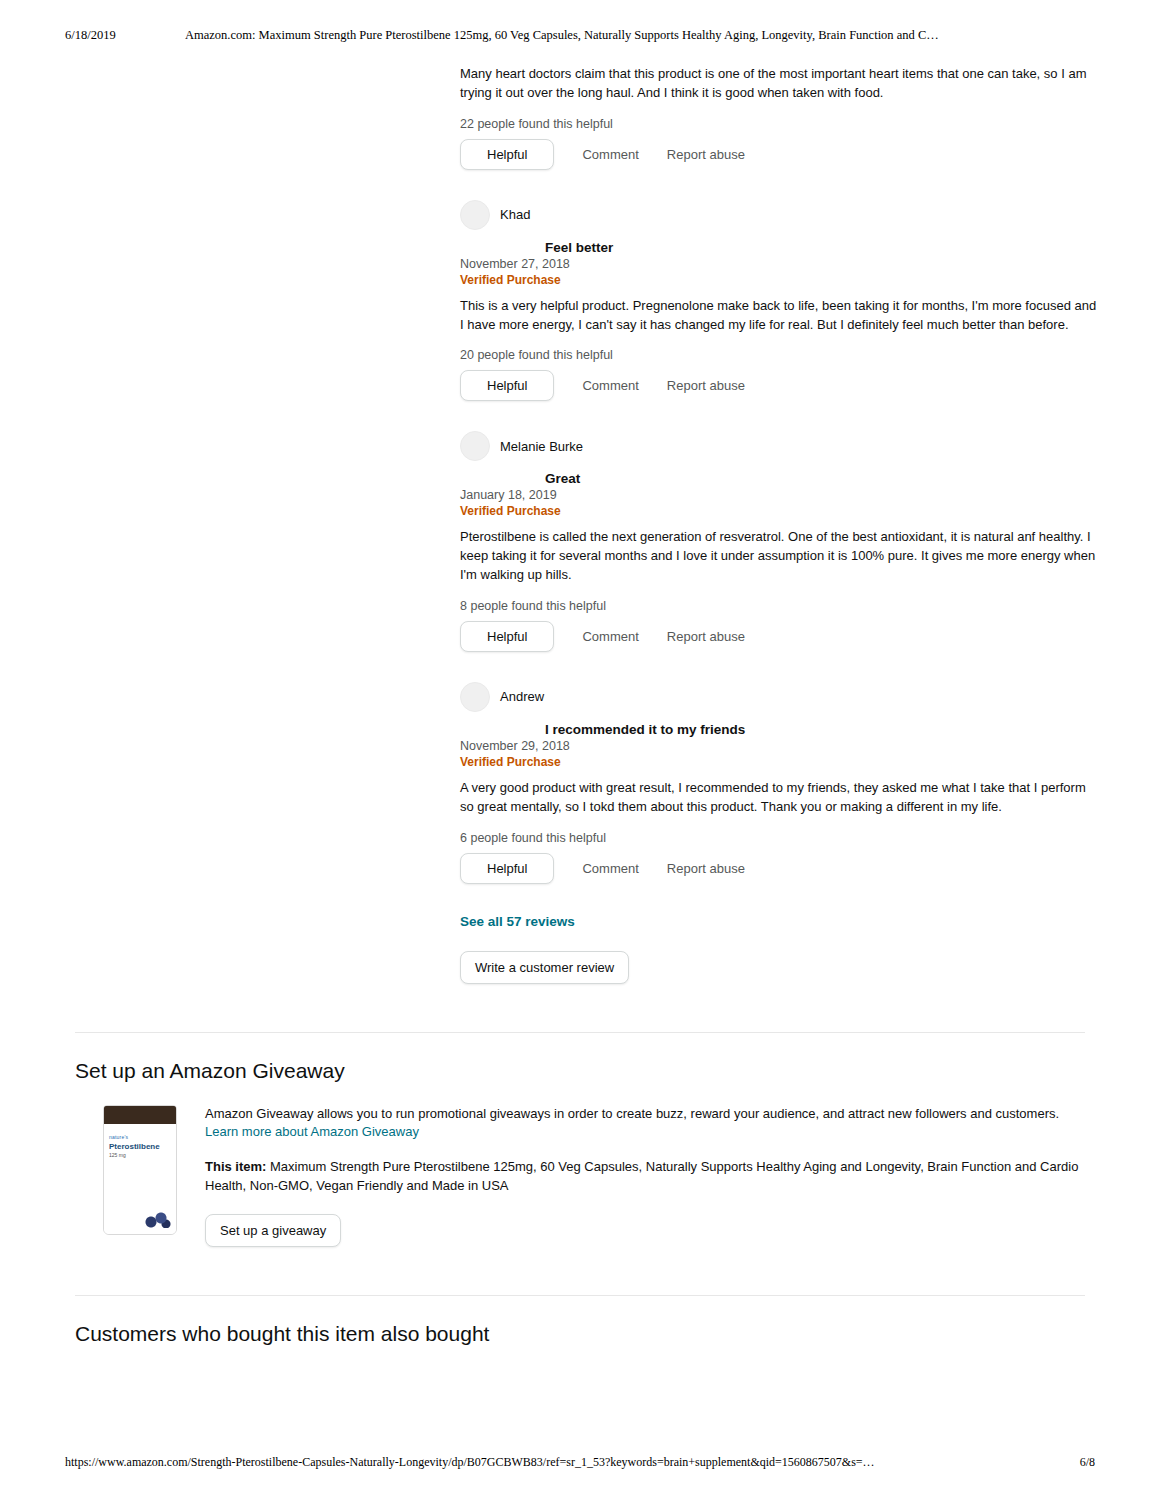6/18/2019
Amazon.com: Maximum Strength Pure Pterostilbene 125mg, 60 Veg Capsules, Naturally Supports Healthy Aging, Longevity, Brain Function and C…
Many heart doctors claim that this product is one of the most important heart items that one can take, so I am trying it out over the long haul. And I think it is good when taken with food.
22 people found this helpful
Helpful Comment Report abuse
Khad
Feel better
November 27, 2018
Verified Purchase
This is a very helpful product. Pregnenolone make back to life, been taking it for months, I'm more focused and I have more energy, I can't say it has changed my life for real. But I definitely feel much better than before.
20 people found this helpful
Helpful Comment Report abuse
Melanie Burke
Great
January 18, 2019
Verified Purchase
Pterostilbene is called the next generation of resveratrol. One of the best antioxidant, it is natural anf healthy. I keep taking it for several months and I love it under assumption it is 100% pure. It gives me more energy when I'm walking up hills.
8 people found this helpful
Helpful Comment Report abuse
Andrew
I recommended it to my friends
November 29, 2018
Verified Purchase
A very good product with great result, I recommended to my friends, they asked me what I take that I perform so great mentally, so I tokd them about this product. Thank you or making a different in my life.
6 people found this helpful
Helpful Comment Report abuse
See all 57 reviews
Write a customer review
Set up an Amazon Giveaway
nature's
Pterostilbene
125 mg
Amazon Giveaway allows you to run promotional giveaways in order to create buzz, reward your audience, and attract new followers and customers. Learn more about Amazon Giveaway
This item: Maximum Strength Pure Pterostilbene 125mg, 60 Veg Capsules, Naturally Supports Healthy Aging and Longevity, Brain Function and Cardio Health, Non-GMO, Vegan Friendly and Made in USA
Set up a giveaway
Customers who bought this item also bought
https://www.amazon.com/Strength-Pterostilbene-Capsules-Naturally-Longevity/dp/B07GCBWB83/ref=sr_1_53?keywords=brain+supplement&qid=1560867507&s=…
6/8